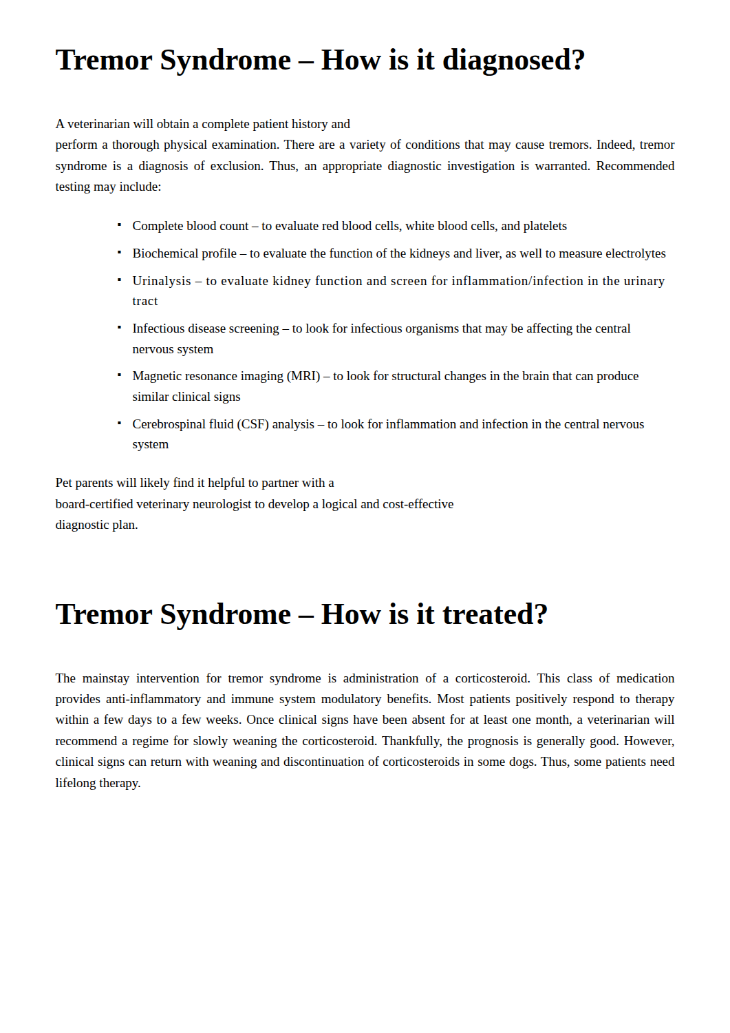Tremor Syndrome – How is it diagnosed?
A veterinarian will obtain a complete patient history and
perform a thorough physical examination. There are a variety of conditions that may cause tremors. Indeed, tremor syndrome is a diagnosis of exclusion. Thus, an appropriate diagnostic investigation is warranted. Recommended testing may include:
Complete blood count – to evaluate red blood cells, white blood cells, and platelets
Biochemical profile – to evaluate the function of the kidneys and liver, as well to measure electrolytes
Urinalysis – to evaluate kidney function and screen for inflammation/infection in the urinary tract
Infectious disease screening – to look for infectious organisms that may be affecting the central nervous system
Magnetic resonance imaging (MRI) – to look for structural changes in the brain that can produce similar clinical signs
Cerebrospinal fluid (CSF) analysis – to look for inflammation and infection in the central nervous system
Pet parents will likely find it helpful to partner with a
board-certified veterinary neurologist to develop a logical and cost-effective
diagnostic plan.
Tremor Syndrome – How is it treated?
The mainstay intervention for tremor syndrome is administration of a corticosteroid. This class of medication provides anti-inflammatory and immune system modulatory benefits. Most patients positively respond to therapy within a few days to a few weeks. Once clinical signs have been absent for at least one month, a veterinarian will recommend a regime for slowly weaning the corticosteroid. Thankfully, the prognosis is generally good. However, clinical signs can return with weaning and discontinuation of corticosteroids in some dogs. Thus, some patients need lifelong therapy.